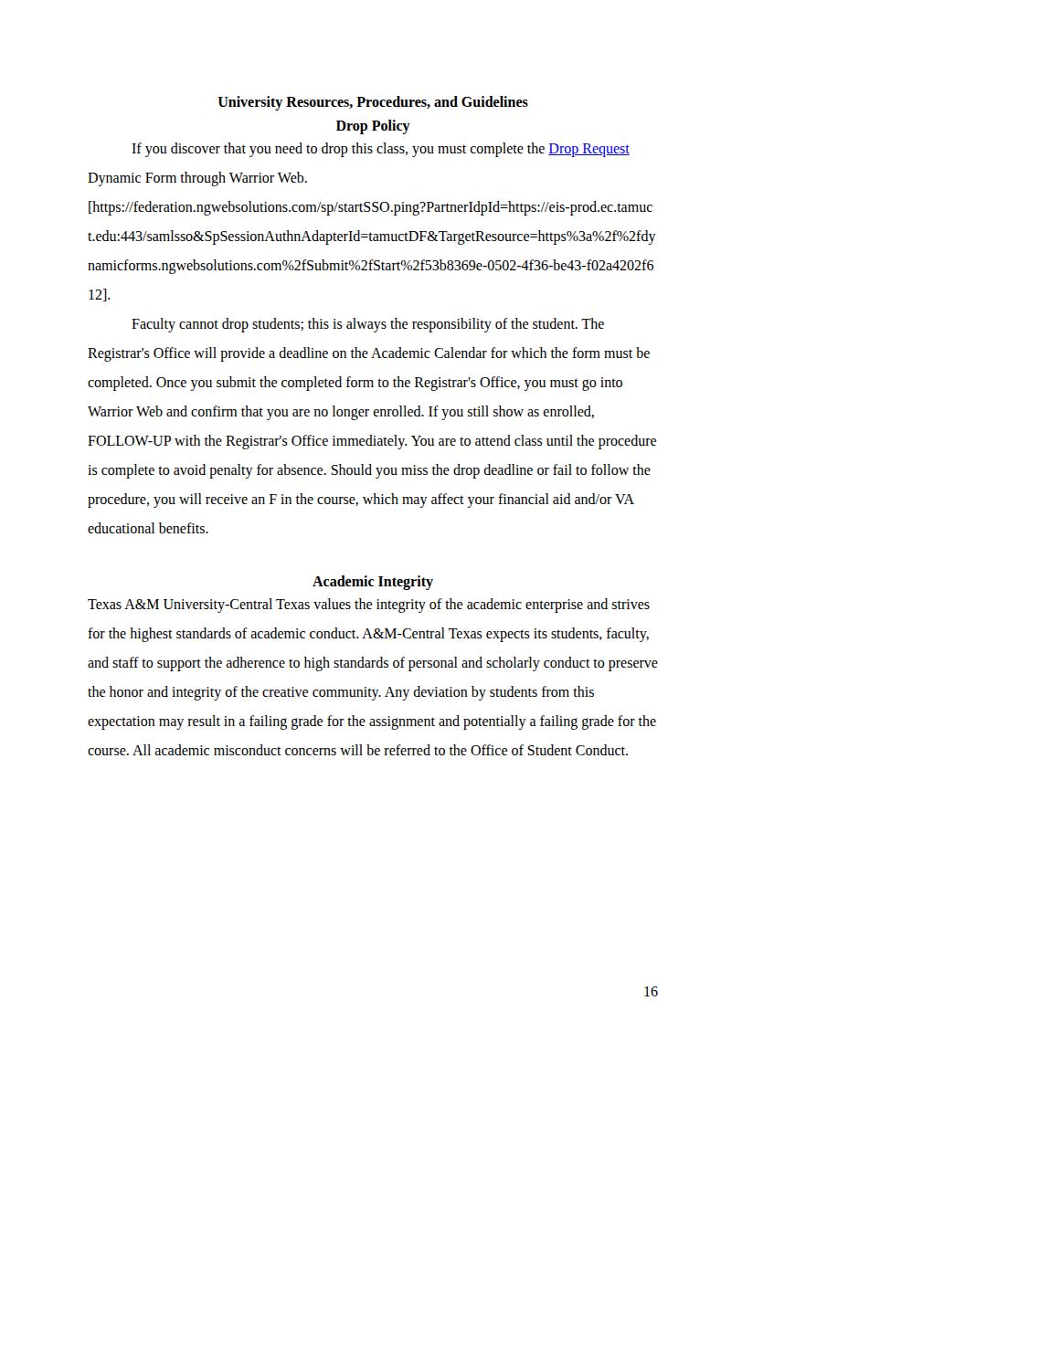University Resources, Procedures, and Guidelines
Drop Policy
If you discover that you need to drop this class, you must complete the Drop Request Dynamic Form through Warrior Web.
[https://federation.ngwebsolutions.com/sp/startSSO.ping?PartnerIdpId=https://eis-prod.ec.tamuct.edu:443/samlsso&SpSessionAuthnAdapterId=tamuctDF&TargetResource=https%3a%2f%2fdynamicforms.ngwebsolutions.com%2fSubmit%2fStart%2f53b8369e-0502-4f36-be43-f02a4202f612].
Faculty cannot drop students; this is always the responsibility of the student. The Registrar's Office will provide a deadline on the Academic Calendar for which the form must be completed. Once you submit the completed form to the Registrar's Office, you must go into Warrior Web and confirm that you are no longer enrolled. If you still show as enrolled, FOLLOW-UP with the Registrar's Office immediately. You are to attend class until the procedure is complete to avoid penalty for absence. Should you miss the drop deadline or fail to follow the procedure, you will receive an F in the course, which may affect your financial aid and/or VA educational benefits.
Academic Integrity
Texas A&M University-Central Texas values the integrity of the academic enterprise and strives for the highest standards of academic conduct. A&M-Central Texas expects its students, faculty, and staff to support the adherence to high standards of personal and scholarly conduct to preserve the honor and integrity of the creative community. Any deviation by students from this expectation may result in a failing grade for the assignment and potentially a failing grade for the course. All academic misconduct concerns will be referred to the Office of Student Conduct.
16